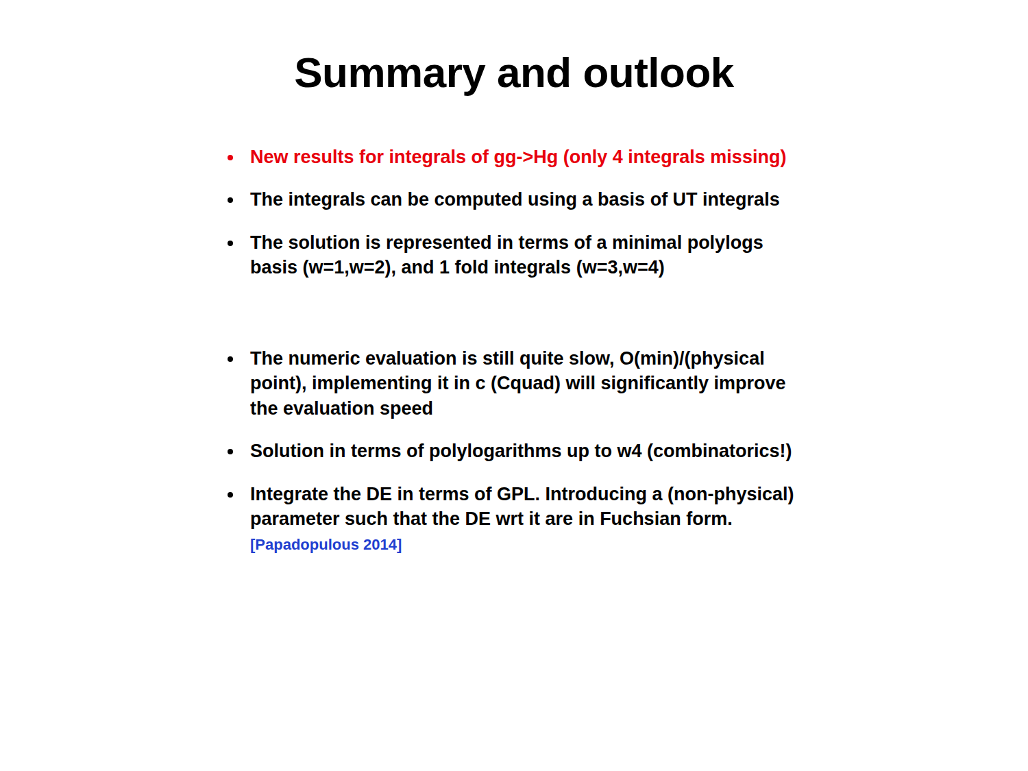Summary and outlook
New results for integrals of gg->Hg (only 4 integrals missing)
The integrals can be computed using a basis of UT integrals
The solution is represented in terms of a minimal polylogs basis (w=1,w=2), and 1 fold integrals (w=3,w=4)
The numeric evaluation is still quite slow, O(min)/(physical point), implementing it in c (Cquad) will significantly improve the evaluation speed
Solution in terms of polylogarithms up to w4 (combinatorics!)
Integrate the DE in terms of GPL. Introducing a (non-physical) parameter such that the DE wrt it are in Fuchsian form. [Papadopulous 2014]